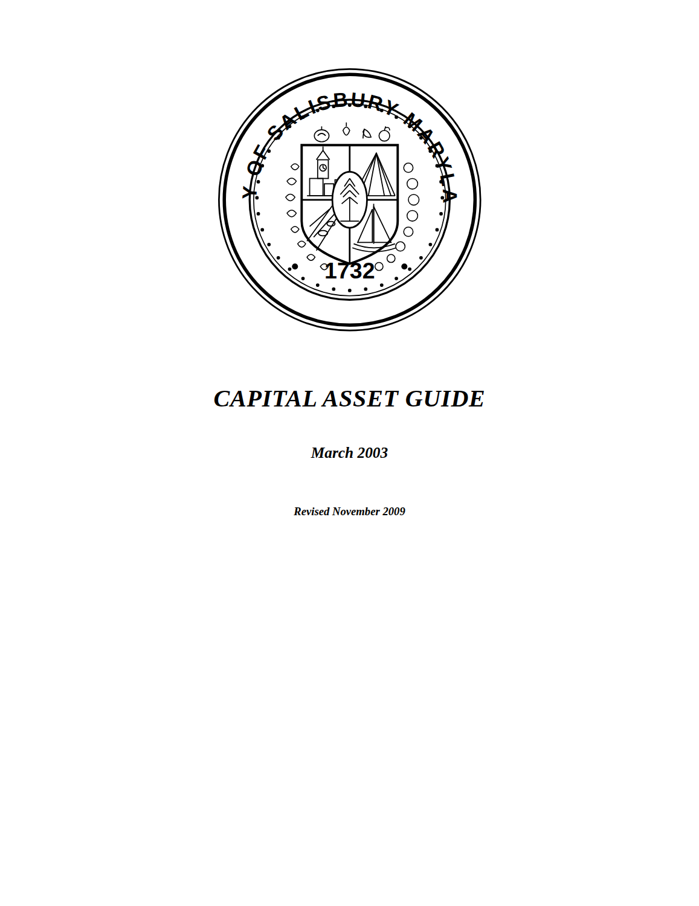CITY OF SALISBURY MARYLAND 1732
CAPITAL ASSET GUIDE
March 2003
Revised November 2009